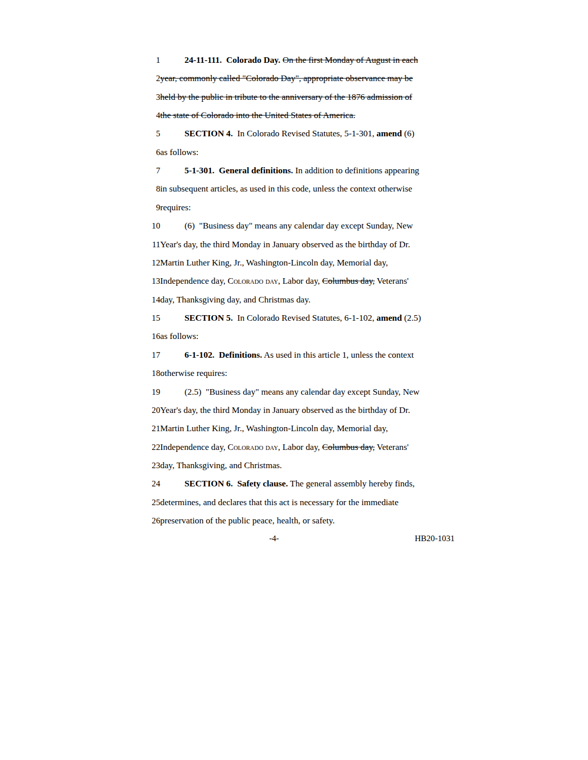| 1 | 24-11-111. Colorado Day. On the first Monday of August in each |
| 2 | year, commonly called "Colorado Day", appropriate observance may be |
| 3 | held by the public in tribute to the anniversary of the 1876 admission of |
| 4 | the state of Colorado into the United States of America. |
| 5 | SECTION 4. In Colorado Revised Statutes, 5-1-301, amend (6) |
| 6 | as follows: |
| 7 | 5-1-301. General definitions. In addition to definitions appearing |
| 8 | in subsequent articles, as used in this code, unless the context otherwise |
| 9 | requires: |
| 10 | (6) "Business day" means any calendar day except Sunday, New |
| 11 | Year's day, the third Monday in January observed as the birthday of Dr. |
| 12 | Martin Luther King, Jr., Washington-Lincoln day, Memorial day, |
| 13 | Independence day, Colorado day, Labor day, Columbus day, Veterans' |
| 14 | day, Thanksgiving day, and Christmas day. |
| 15 | SECTION 5. In Colorado Revised Statutes, 6-1-102, amend (2.5) |
| 16 | as follows: |
| 17 | 6-1-102. Definitions. As used in this article 1, unless the context |
| 18 | otherwise requires: |
| 19 | (2.5) "Business day" means any calendar day except Sunday, New |
| 20 | Year's day, the third Monday in January observed as the birthday of Dr. |
| 21 | Martin Luther King, Jr., Washington-Lincoln day, Memorial day, |
| 22 | Independence day, Colorado day , Labor day, Columbus day, Veterans' |
| 23 | day, Thanksgiving, and Christmas. |
| 24 | SECTION 6. Safety clause. The general assembly hereby finds, |
| 25 | determines, and declares that this act is necessary for the immediate |
| 26 | preservation of the public peace, health, or safety. |
-4- HB20-1031